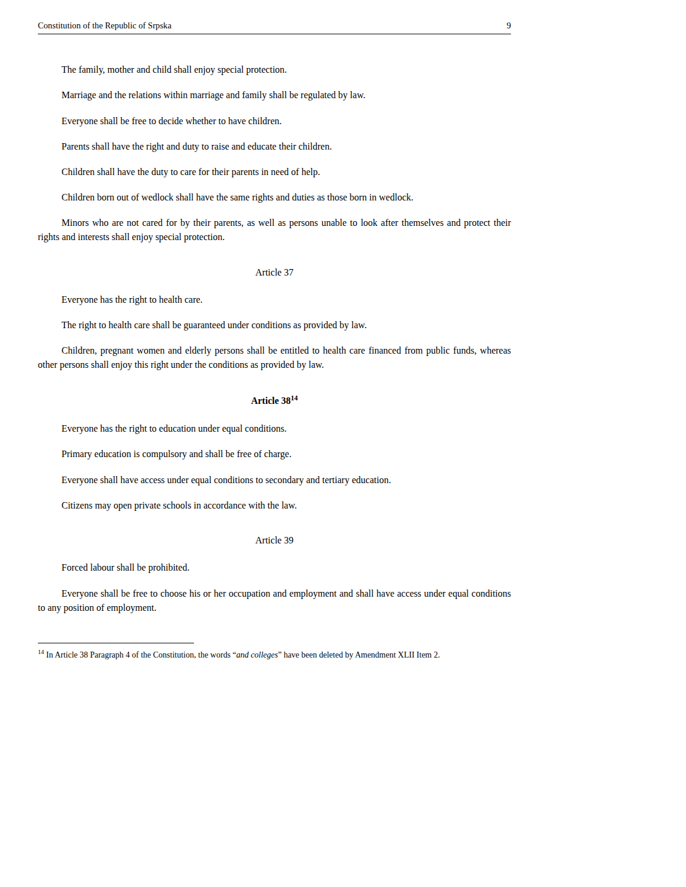Constitution of the Republic of Srpska 9
The family, mother and child shall enjoy special protection.
Marriage and the relations within marriage and family shall be regulated by law.
Everyone shall be free to decide whether to have children.
Parents shall have the right and duty to raise and educate their children.
Children shall have the duty to care for their parents in need of help.
Children born out of wedlock shall have the same rights and duties as those born in wedlock.
Minors who are not cared for by their parents, as well as persons unable to look after themselves and protect their rights and interests shall enjoy special protection.
Article 37
Everyone has the right to health care.
The right to health care shall be guaranteed under conditions as provided by law.
Children, pregnant women and elderly persons shall be entitled to health care financed from public funds, whereas other persons shall enjoy this right under the conditions as provided by law.
Article 3814
Everyone has the right to education under equal conditions.
Primary education is compulsory and shall be free of charge.
Everyone shall have access under equal conditions to secondary and tertiary education.
Citizens may open private schools in accordance with the law.
Article 39
Forced labour shall be prohibited.
Everyone shall be free to choose his or her occupation and employment and shall have access under equal conditions to any position of employment.
14 In Article 38 Paragraph 4 of the Constitution, the words “and colleges” have been deleted by Amendment XLII Item 2.